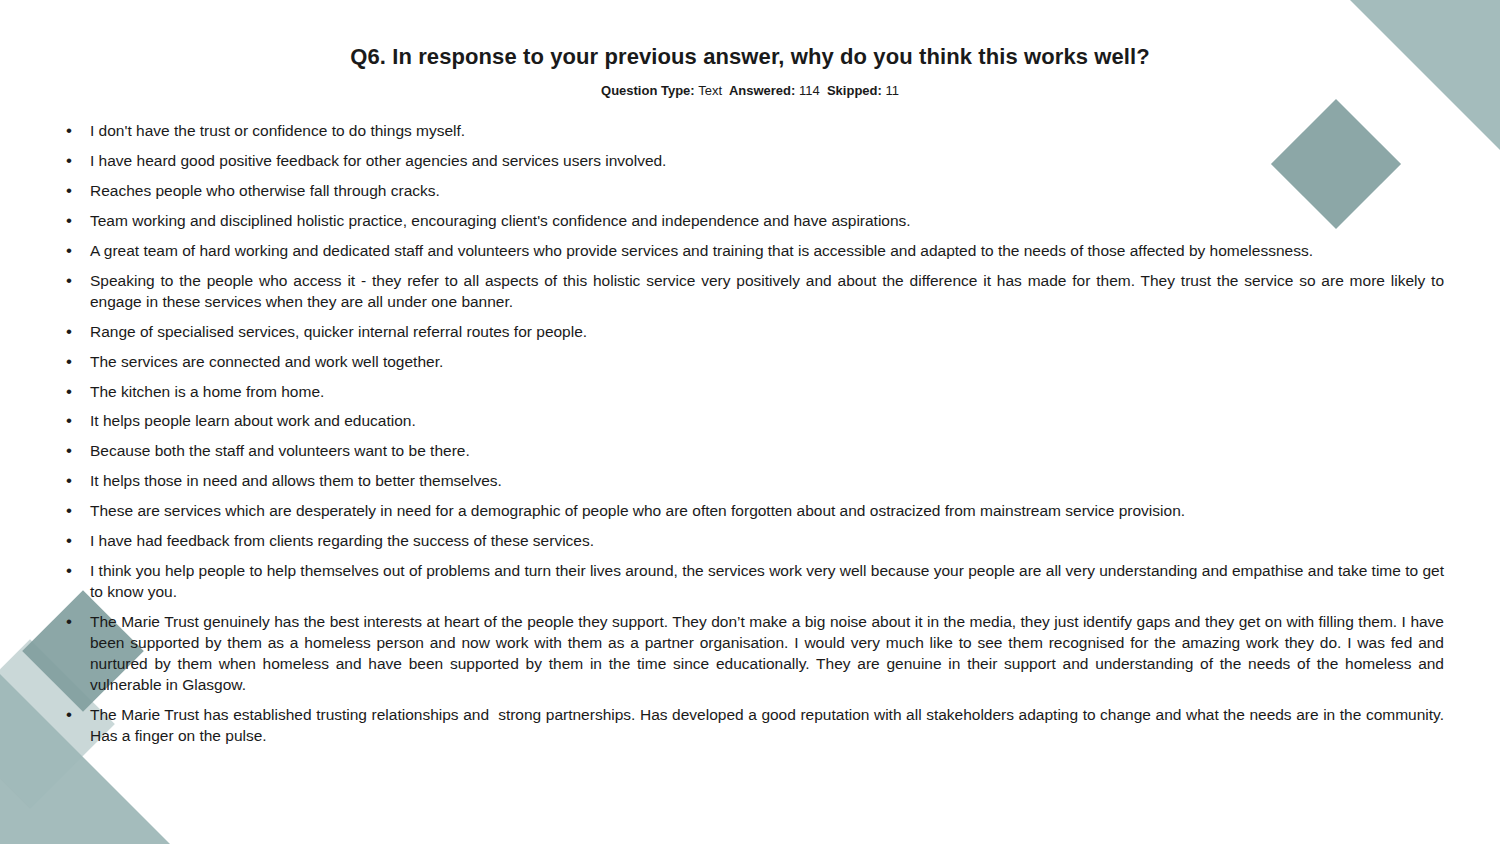Q6. In response to your previous answer, why do you think this works well?
Question Type: Text Answered: 114 Skipped: 11
I don't have the trust or confidence to do things myself.
I have heard good positive feedback for other agencies and services users involved.
Reaches people who otherwise fall through cracks.
Team working and disciplined holistic practice, encouraging client's confidence and independence and have aspirations.
A great team of hard working and dedicated staff and volunteers who provide services and training that is accessible and adapted to the needs of those affected by homelessness.
Speaking to the people who access it - they refer to all aspects of this holistic service very positively and about the difference it has made for them. They trust the service so are more likely to engage in these services when they are all under one banner.
Range of specialised services, quicker internal referral routes for people.
The services are connected and work well together.
The kitchen is a home from home.
It helps people learn about work and education.
Because both the staff and volunteers want to be there.
It helps those in need and allows them to better themselves.
These are services which are desperately in need for a demographic of people who are often forgotten about and ostracized from mainstream service provision.
I have had feedback from clients regarding the success of these services.
I think you help people to help themselves out of problems and turn their lives around, the services work very well because your people are all very understanding and empathise and take time to get to know you.
The Marie Trust genuinely has the best interests at heart of the people they support. They don’t make a big noise about it in the media, they just identify gaps and they get on with filling them. I have been supported by them as a homeless person and now work with them as a partner organisation. I would very much like to see them recognised for the amazing work they do. I was fed and nurtured by them when homeless and have been supported by them in the time since educationally. They are genuine in their support and understanding of the needs of the homeless and vulnerable in Glasgow.
The Marie Trust has established trusting relationships and strong partnerships. Has developed a good reputation with all stakeholders adapting to change and what the needs are in the community. Has a finger on the pulse.